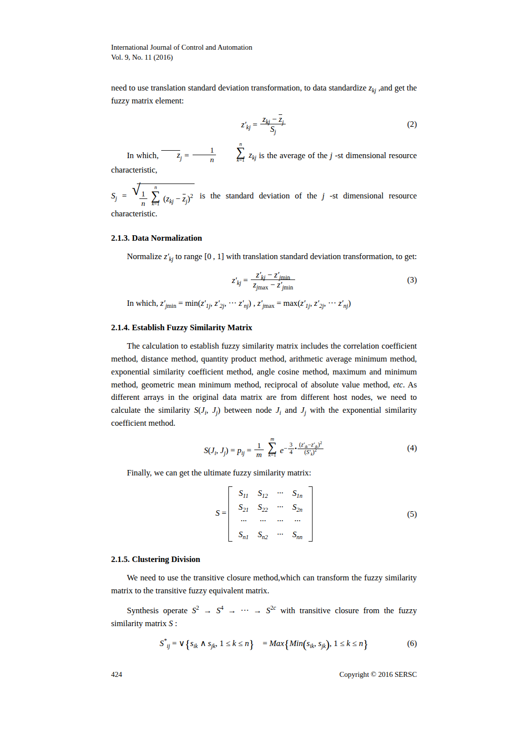International Journal of Control and Automation
Vol. 9, No. 11 (2016)
need to use translation standard deviation transformation, to data standardize zkj ,and get the fuzzy matrix element:
z′kj = zkj − zj Sj
(2)
In which, zj = 1 n n∑k=1 zkj is the average of the j -st dimensional resource characteristic,
Sj = 1 n n∑k=1 (zkj − zj)2 is the standard deviation of the j -st dimensional resource characteristic.
2.1.3. Data Normalization
Normalize z′kj to range [0 , 1] with translation standard deviation transformation, to get:
z′kj = z′kj − z′jmin zjmax − z′jmin
(3)
In which, z′jmin = min(z′1j, z′2j, ··· z′nj) , z′jmax = max(z′1j, z′2j, ··· z′nj)
2.1.4. Establish Fuzzy Similarity Matrix
The calculation to establish fuzzy similarity matrix includes the correlation coefficient method, distance method, quantity product method, arithmetic average minimum method, exponential similarity coefficient method, angle cosine method, maximum and minimum method, geometric mean minimum method, reciprocal of absolute value method, etc. As different arrays in the original data matrix are from different host nodes, we need to calculate the similarity S(Ji, Jj) between node Ji and Jj with the exponential similarity coefficient method.
S(Ji, Jj) = pij = 1 m m∑k=1 e −34•(z′ik−z′jk)2(S′k)2
(4)
Finally, we can get the ultimate fuzzy similarity matrix:
S =
| S 11 | S 12 | ··· | S 1n |
| S 21 | S 22 | ··· | S 2n |
| ··· | ··· | ··· | ··· |
| S n1 | S n2 | ··· | S nn |
(5)
2.1.5. Clustering Division
We need to use the transitive closure method,which can transform the fuzzy similarity matrix to the transitive fuzzy equivalent matrix.
Synthesis operate S2 → S4 → ··· → S2c with transitive closure from the fuzzy similarity matrix S :
S*ij = ∨{sik ∧ sjk, 1 ≤ k ≤ n} = Max{Min(sik, sjk), 1 ≤ k ≤ n}
(6)
424
Copyright © 2016 SERSC